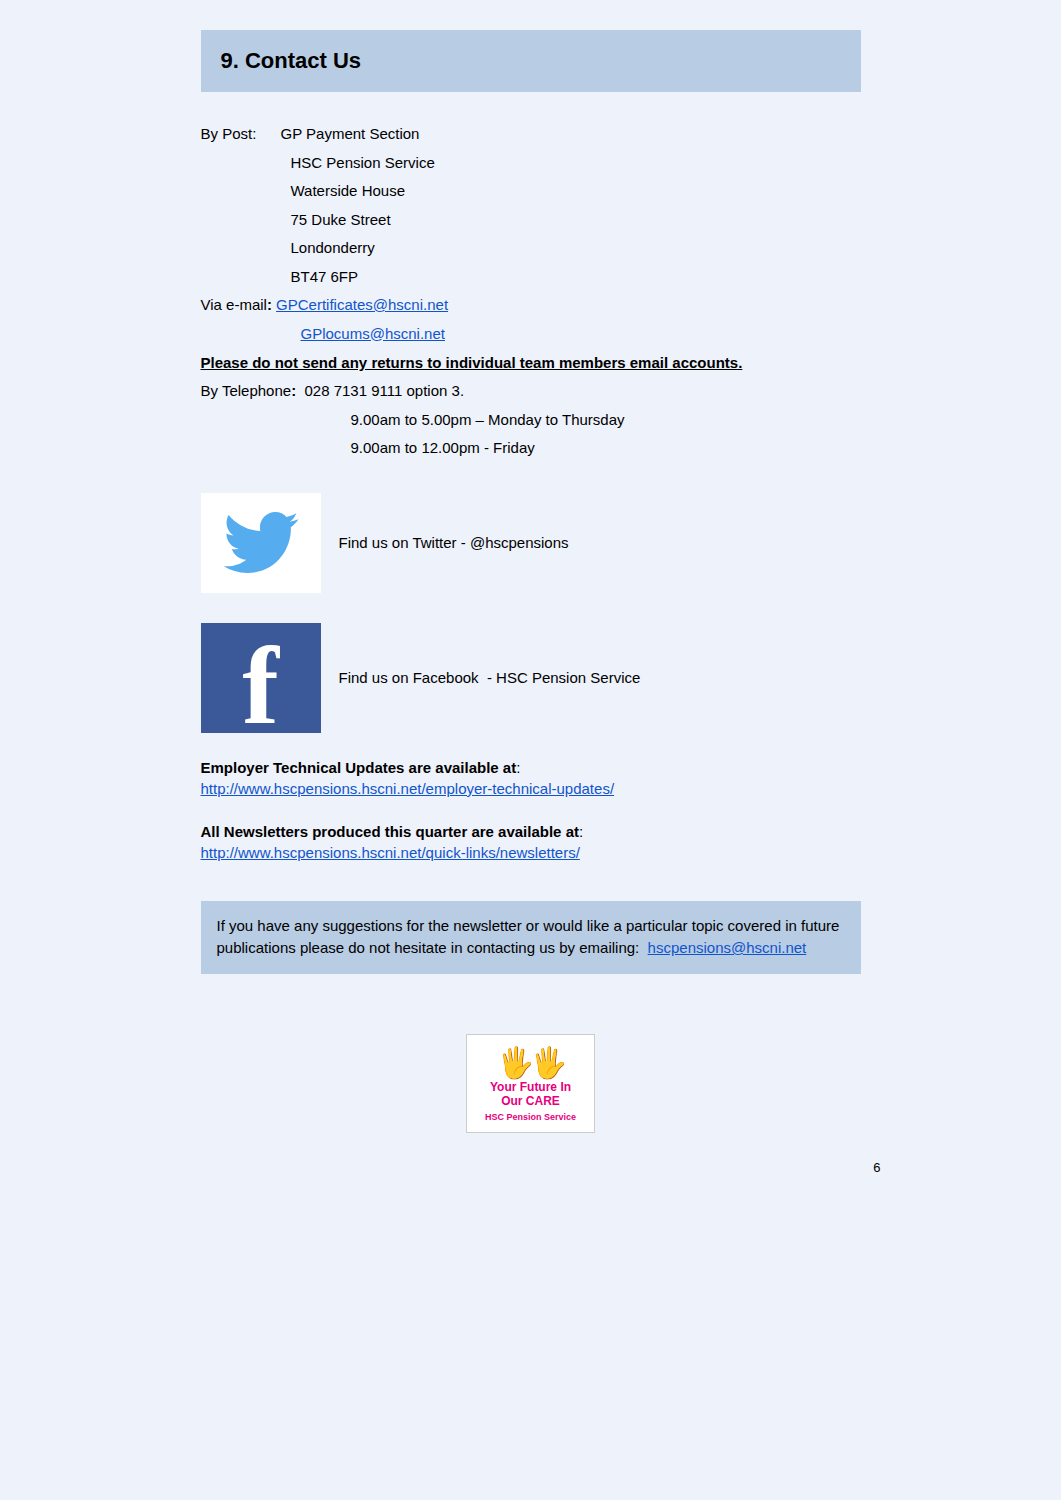9. Contact Us
By Post: GP Payment Section
HSC Pension Service
Waterside House
75 Duke Street
Londonderry
BT47 6FP
Via e-mail: GPCertificates@hscni.net
GPlocums@hscni.net
Please do not send any returns to individual team members email accounts.
By Telephone: 028 7131 9111 option 3.
9.00am to 5.00pm – Monday to Thursday
9.00am to 12.00pm - Friday
Find us on Twitter - @hscpensions
f
Find us on Facebook - HSC Pension Service
Employer Technical Updates are available at:
http://www.hscpensions.hscni.net/employer-technical-updates/
All Newsletters produced this quarter are available at:
http://www.hscpensions.hscni.net/quick-links/newsletters/
If you have any suggestions for the newsletter or would like a particular topic covered in future publications please do not hesitate in contacting us by emailing: hscpensions@hscni.net
🖐🖐
Your Future In
Our CARE
HSC Pension Service
6